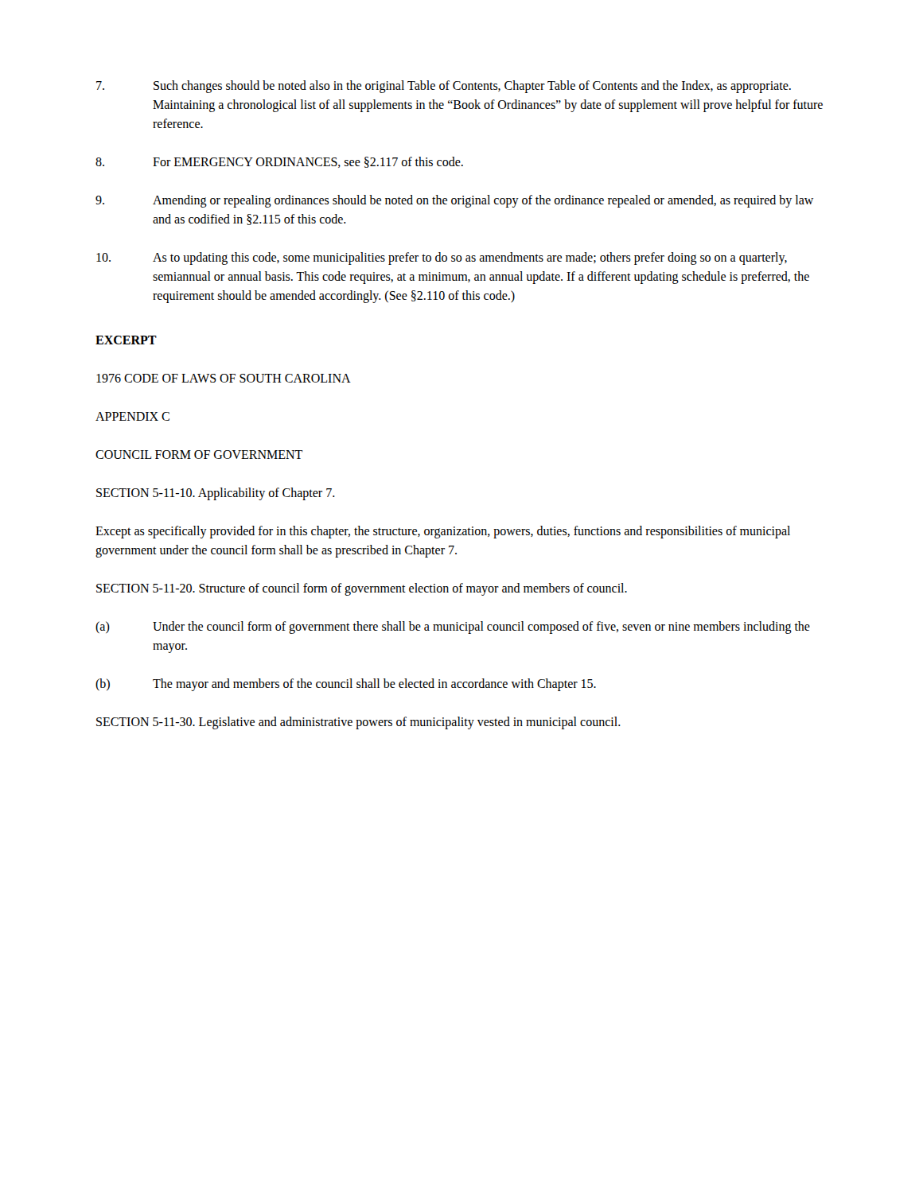7. Such changes should be noted also in the original Table of Contents, Chapter Table of Contents and the Index, as appropriate. Maintaining a chronological list of all supplements in the “Book of Ordinances” by date of supplement will prove helpful for future reference.
8. For EMERGENCY ORDINANCES, see §2.117 of this code.
9. Amending or repealing ordinances should be noted on the original copy of the ordinance repealed or amended, as required by law and as codified in §2.115 of this code.
10. As to updating this code, some municipalities prefer to do so as amendments are made; others prefer doing so on a quarterly, semiannual or annual basis. This code requires, at a minimum, an annual update. If a different updating schedule is preferred, the requirement should be amended accordingly. (See §2.110 of this code.)
EXCERPT
1976 CODE OF LAWS OF SOUTH CAROLINA
APPENDIX C
COUNCIL FORM OF GOVERNMENT
SECTION 5-11-10. Applicability of Chapter 7.
Except as specifically provided for in this chapter, the structure, organization, powers, duties, functions and responsibilities of municipal government under the council form shall be as prescribed in Chapter 7.
SECTION 5-11-20. Structure of council form of government election of mayor and members of council.
(a) Under the council form of government there shall be a municipal council composed of five, seven or nine members including the mayor.
(b) The mayor and members of the council shall be elected in accordance with Chapter 15.
SECTION 5-11-30. Legislative and administrative powers of municipality vested in municipal council.